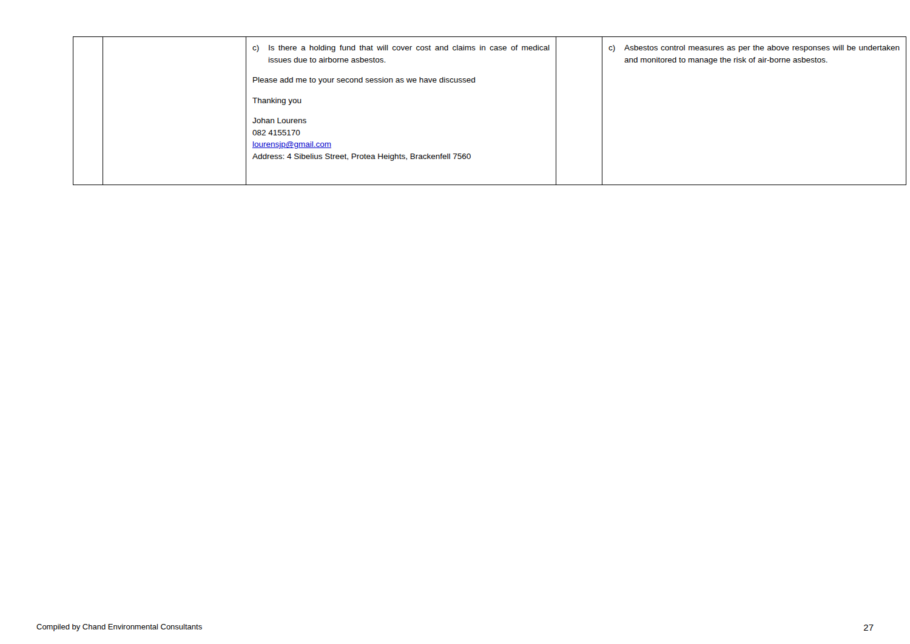| | | c) Is there a holding fund that will cover cost and claims in case of medical issues due to airborne asbestos. Please add me to your second session as we have discussed Thanking you Johan Lourens 082 4155170 lourensjp@gmail.com Address: 4 Sibelius Street, Protea Heights, Brackenfell 7560 | | c) Asbestos control measures as per the above responses will be undertaken and monitored to manage the risk of air-borne asbestos. |
Compiled by Chand Environmental Consultants
27